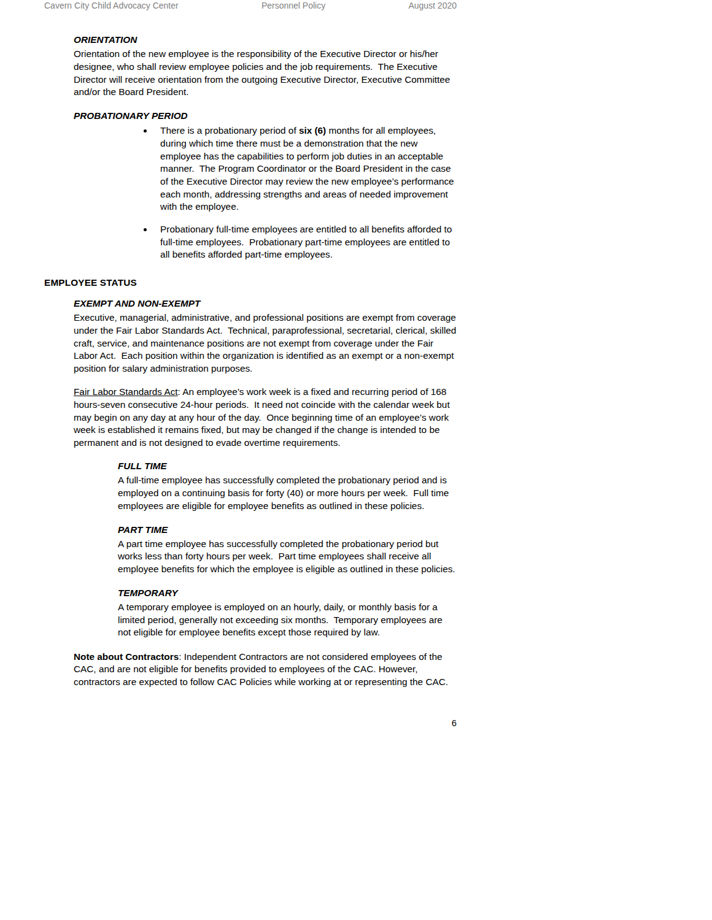Cavern City Child Advocacy Center
Personnel Policy
August 2020
ORIENTATION
Orientation of the new employee is the responsibility of the Executive Director or his/her designee, who shall review employee policies and the job requirements. The Executive Director will receive orientation from the outgoing Executive Director, Executive Committee and/or the Board President.
PROBATIONARY PERIOD
There is a probationary period of six (6) months for all employees, during which time there must be a demonstration that the new employee has the capabilities to perform job duties in an acceptable manner. The Program Coordinator or the Board President in the case of the Executive Director may review the new employee’s performance each month, addressing strengths and areas of needed improvement with the employee.
Probationary full-time employees are entitled to all benefits afforded to full-time employees. Probationary part-time employees are entitled to all benefits afforded part-time employees.
EMPLOYEE STATUS
EXEMPT AND NON-EXEMPT
Executive, managerial, administrative, and professional positions are exempt from coverage under the Fair Labor Standards Act. Technical, paraprofessional, secretarial, clerical, skilled craft, service, and maintenance positions are not exempt from coverage under the Fair Labor Act. Each position within the organization is identified as an exempt or a non-exempt position for salary administration purposes.
Fair Labor Standards Act: An employee’s work week is a fixed and recurring period of 168 hours-seven consecutive 24-hour periods. It need not coincide with the calendar week but may begin on any day at any hour of the day. Once beginning time of an employee’s work week is established it remains fixed, but may be changed if the change is intended to be permanent and is not designed to evade overtime requirements.
FULL TIME
A full-time employee has successfully completed the probationary period and is employed on a continuing basis for forty (40) or more hours per week. Full time employees are eligible for employee benefits as outlined in these policies.
PART TIME
A part time employee has successfully completed the probationary period but works less than forty hours per week. Part time employees shall receive all employee benefits for which the employee is eligible as outlined in these policies.
TEMPORARY
A temporary employee is employed on an hourly, daily, or monthly basis for a limited period, generally not exceeding six months. Temporary employees are not eligible for employee benefits except those required by law.
Note about Contractors: Independent Contractors are not considered employees of the CAC, and are not eligible for benefits provided to employees of the CAC. However, contractors are expected to follow CAC Policies while working at or representing the CAC.
6